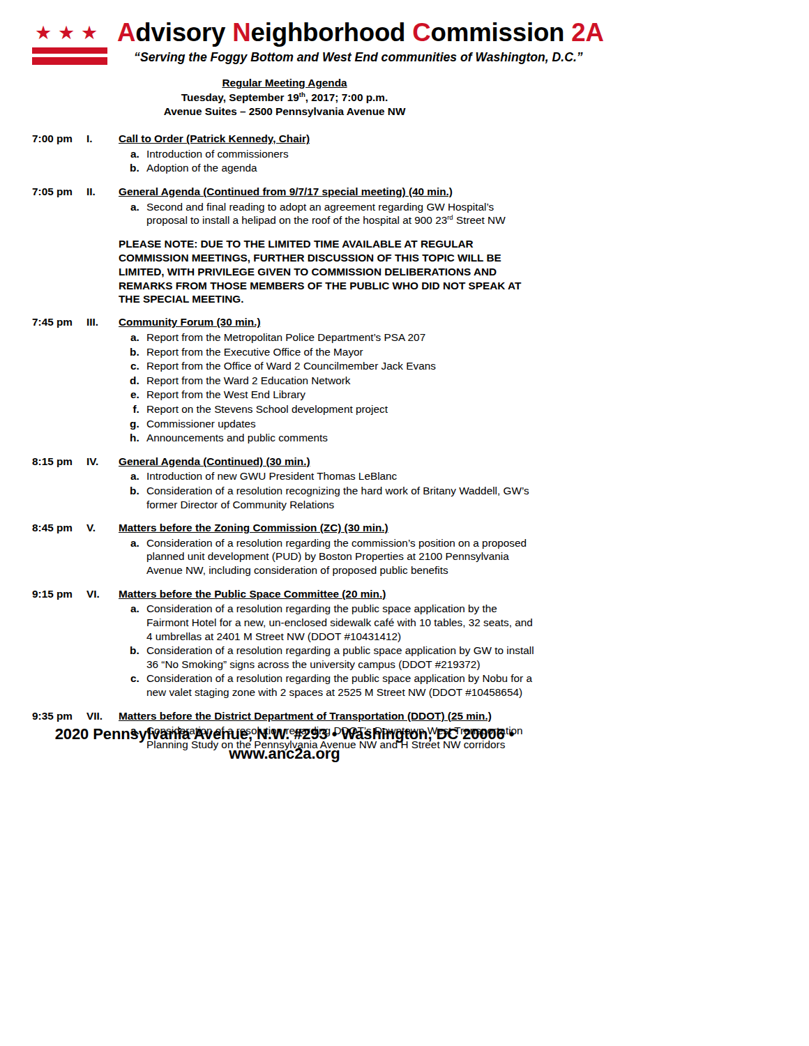★★★
Advisory Neighborhood Commission 2A
“Serving the Foggy Bottom and West End communities of Washington, D.C.”
Regular Meeting Agenda
Tuesday, September 19th, 2017; 7:00 p.m.
Avenue Suites – 2500 Pennsylvania Avenue NW
| 7:00 pm | I. | Call to Order (Patrick Kennedy, Chair) Introduction of commissioners Adoption of the agenda |
| 7:05 pm | II. | General Agenda (Continued from 9/7/17 special meeting) (40 min.) Second and final reading to adopt an agreement regarding GW Hospital’s proposal to install a helipad on the roof of the hospital at 900 23 rd Street NW PLEASE NOTE: DUE TO THE LIMITED TIME AVAILABLE AT REGULAR COMMISSION MEETINGS, FURTHER DISCUSSION OF THIS TOPIC WILL BE LIMITED, WITH PRIVILEGE GIVEN TO COMMISSION DELIBERATIONS AND REMARKS FROM THOSE MEMBERS OF THE PUBLIC WHO DID NOT SPEAK AT THE SPECIAL MEETING. |
| 7:45 pm | III. | Community Forum (30 min.) Report from the Metropolitan Police Department’s PSA 207 Report from the Executive Office of the Mayor Report from the Office of Ward 2 Councilmember Jack Evans Report from the Ward 2 Education Network Report from the West End Library Report on the Stevens School development project Commissioner updates Announcements and public comments |
| 8:15 pm | IV. | General Agenda (Continued) (30 min.) Introduction of new GWU President Thomas LeBlanc Consideration of a resolution recognizing the hard work of Britany Waddell, GW’s former Director of Community Relations |
| 8:45 pm | V. | Matters before the Zoning Commission (ZC) (30 min.) Consideration of a resolution regarding the commission’s position on a proposed planned unit development (PUD) by Boston Properties at 2100 Pennsylvania Avenue NW, including consideration of proposed public benefits |
| 9:15 pm | VI. | Matters before the Public Space Committee (20 min.) Consideration of a resolution regarding the public space application by the Fairmont Hotel for a new, un-enclosed sidewalk café with 10 tables, 32 seats, and 4 umbrellas at 2401 M Street NW (DDOT #10431412) Consideration of a resolution regarding a public space application by GW to install 36 “No Smoking” signs across the university campus (DDOT #219372) Consideration of a resolution regarding the public space application by Nobu for a new valet staging zone with 2 spaces at 2525 M Street NW (DDOT #10458654) |
| 9:35 pm | VII. | Matters before the District Department of Transportation (DDOT) (25 min.) Consideration of a resolution regarding DDOT’s Downtown West Transportation Planning Study on the Pennsylvania Avenue NW and H Street NW corridors |
2020 Pennsylvania Avenue, N.W. #293 • Washington, DC 20006 • www.anc2a.org